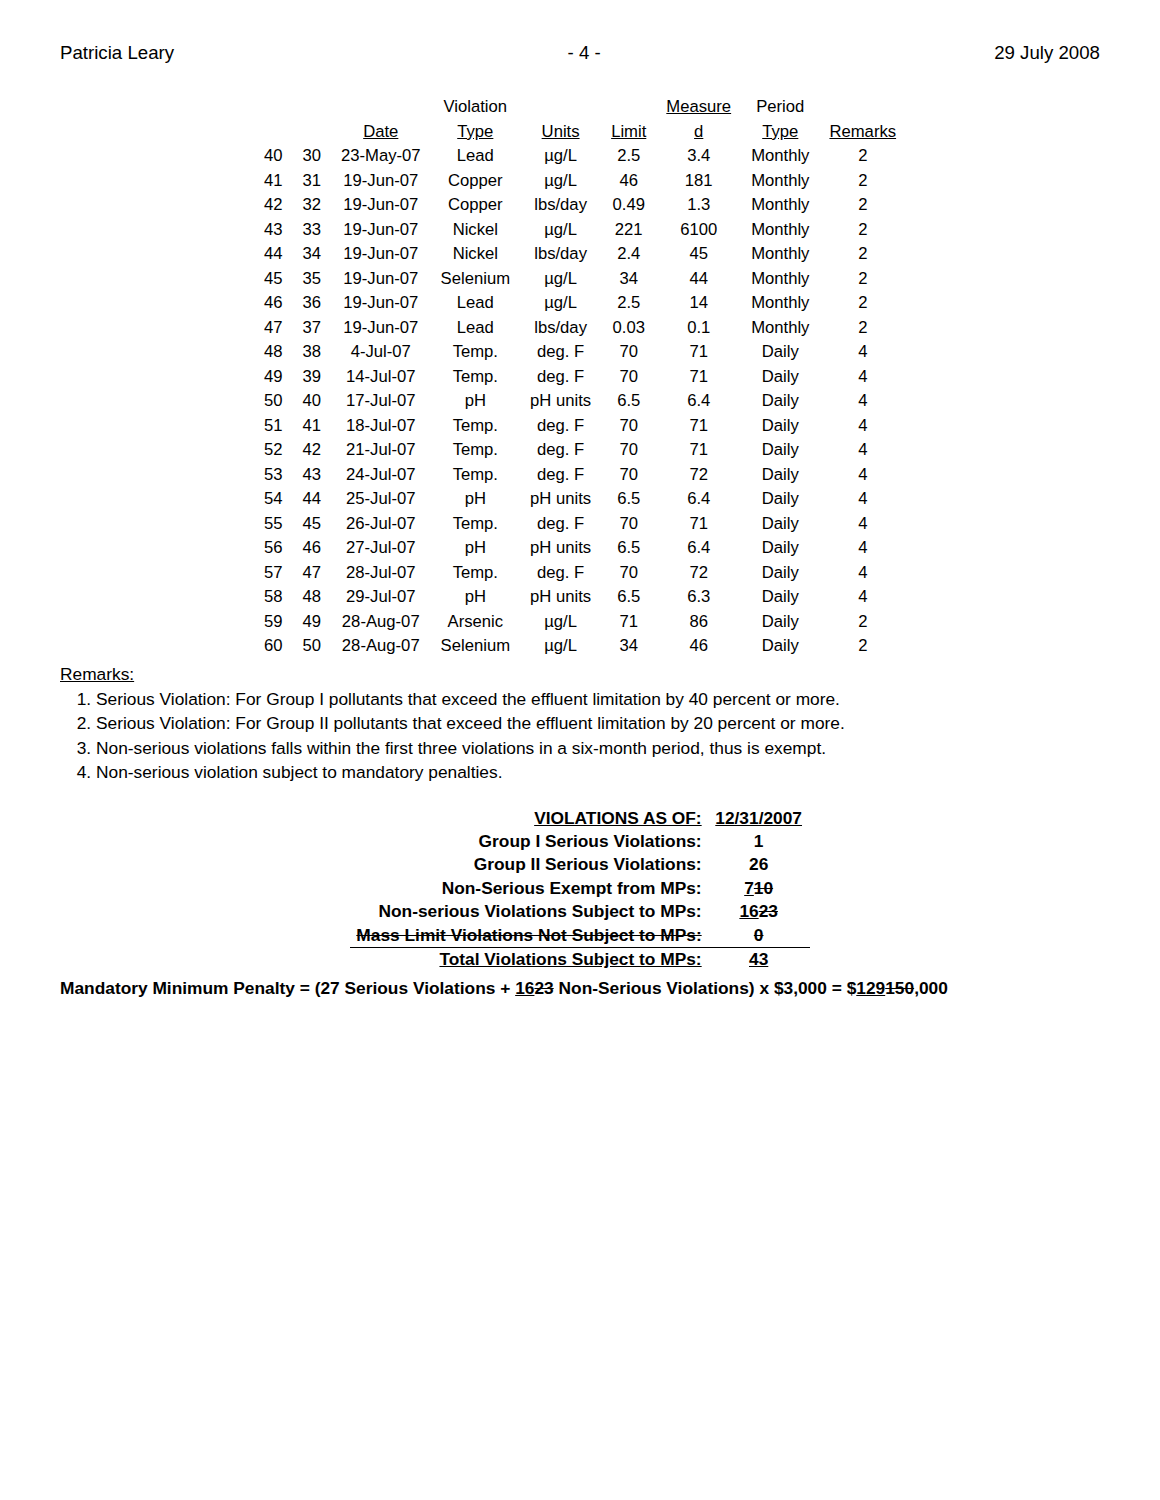Patricia Leary
- 4 -
29 July 2008
| | | | Violation | | | Measure | Period | |
| --- | --- | --- | --- | --- | --- | --- | --- | --- |
| | | Date | Type | Units | Limit | d | Type | Remarks |
| 40 | 30 | 23-May-07 | Lead | µg/L | 2.5 | 3.4 | Monthly | 2 |
| 41 | 31 | 19-Jun-07 | Copper | µg/L | 46 | 181 | Monthly | 2 |
| 42 | 32 | 19-Jun-07 | Copper | lbs/day | 0.49 | 1.3 | Monthly | 2 |
| 43 | 33 | 19-Jun-07 | Nickel | µg/L | 221 | 6100 | Monthly | 2 |
| 44 | 34 | 19-Jun-07 | Nickel | lbs/day | 2.4 | 45 | Monthly | 2 |
| 45 | 35 | 19-Jun-07 | Selenium | µg/L | 34 | 44 | Monthly | 2 |
| 46 | 36 | 19-Jun-07 | Lead | µg/L | 2.5 | 14 | Monthly | 2 |
| 47 | 37 | 19-Jun-07 | Lead | lbs/day | 0.03 | 0.1 | Monthly | 2 |
| 48 | 38 | 4-Jul-07 | Temp. | deg. F | 70 | 71 | Daily | 4 |
| 49 | 39 | 14-Jul-07 | Temp. | deg. F | 70 | 71 | Daily | 4 |
| 50 | 40 | 17-Jul-07 | pH | pH units | 6.5 | 6.4 | Daily | 4 |
| 51 | 41 | 18-Jul-07 | Temp. | deg. F | 70 | 71 | Daily | 4 |
| 52 | 42 | 21-Jul-07 | Temp. | deg. F | 70 | 71 | Daily | 4 |
| 53 | 43 | 24-Jul-07 | Temp. | deg. F | 70 | 72 | Daily | 4 |
| 54 | 44 | 25-Jul-07 | pH | pH units | 6.5 | 6.4 | Daily | 4 |
| 55 | 45 | 26-Jul-07 | Temp. | deg. F | 70 | 71 | Daily | 4 |
| 56 | 46 | 27-Jul-07 | pH | pH units | 6.5 | 6.4 | Daily | 4 |
| 57 | 47 | 28-Jul-07 | Temp. | deg. F | 70 | 72 | Daily | 4 |
| 58 | 48 | 29-Jul-07 | pH | pH units | 6.5 | 6.3 | Daily | 4 |
| 59 | 49 | 28-Aug-07 | Arsenic | µg/L | 71 | 86 | Daily | 2 |
| 60 | 50 | 28-Aug-07 | Selenium | µg/L | 34 | 46 | Daily | 2 |
Remarks:
Serious Violation: For Group I pollutants that exceed the effluent limitation by 40 percent or more.
Serious Violation: For Group II pollutants that exceed the effluent limitation by 20 percent or more.
Non-serious violations falls within the first three violations in a six-month period, thus is exempt.
Non-serious violation subject to mandatory penalties.
| VIOLATIONS AS OF: | 12/31/2007 |
| Group I Serious Violations: | 1 |
| Group II Serious Violations: | 26 |
| Non-Serious Exempt from MPs: | 7 10 |
| Non-serious Violations Subject to MPs: | 16 23 |
| Mass Limit Violations Not Subject to MPs: | 0 |
| Total Violations Subject to MPs: | 43 |
Mandatory Minimum Penalty = (27 Serious Violations + 1623 Non-Serious Violations) x $3,000 = $129150,000